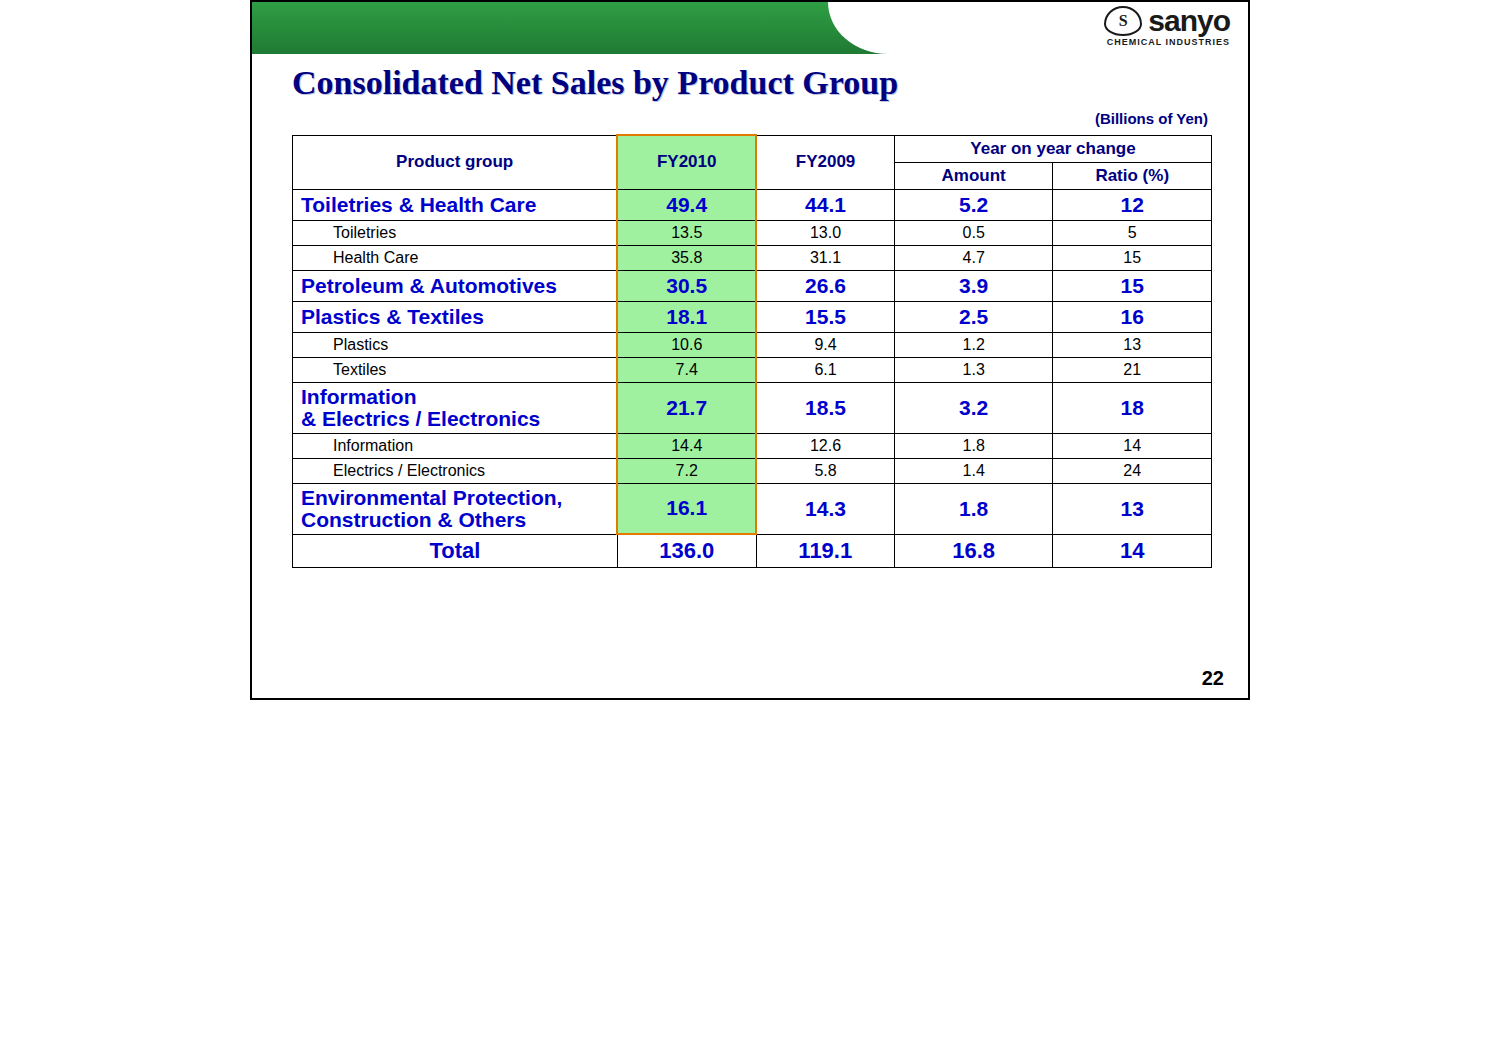sanyo CHEMICAL INDUSTRIES
Consolidated Net Sales by Product Group
(Billions of Yen)
| Product group | FY2010 | FY2009 | Year on year change |
| --- | --- | --- | --- |
| Amount | Ratio (%) |
| Toiletries & Health Care | 49.4 | 44.1 | 5.2 | 12 |
| Toiletries | 13.5 | 13.0 | 0.5 | 5 |
| Health Care | 35.8 | 31.1 | 4.7 | 15 |
| Petroleum & Automotives | 30.5 | 26.6 | 3.9 | 15 |
| Plastics & Textiles | 18.1 | 15.5 | 2.5 | 16 |
| Plastics | 10.6 | 9.4 | 1.2 | 13 |
| Textiles | 7.4 | 6.1 | 1.3 | 21 |
| Information & Electrics / Electronics | 21.7 | 18.5 | 3.2 | 18 |
| Information | 14.4 | 12.6 | 1.8 | 14 |
| Electrics / Electronics | 7.2 | 5.8 | 1.4 | 24 |
| Environmental Protection, Construction & Others | 16.1 | 14.3 | 1.8 | 13 |
| Total | 136.0 | 119.1 | 16.8 | 14 |
22